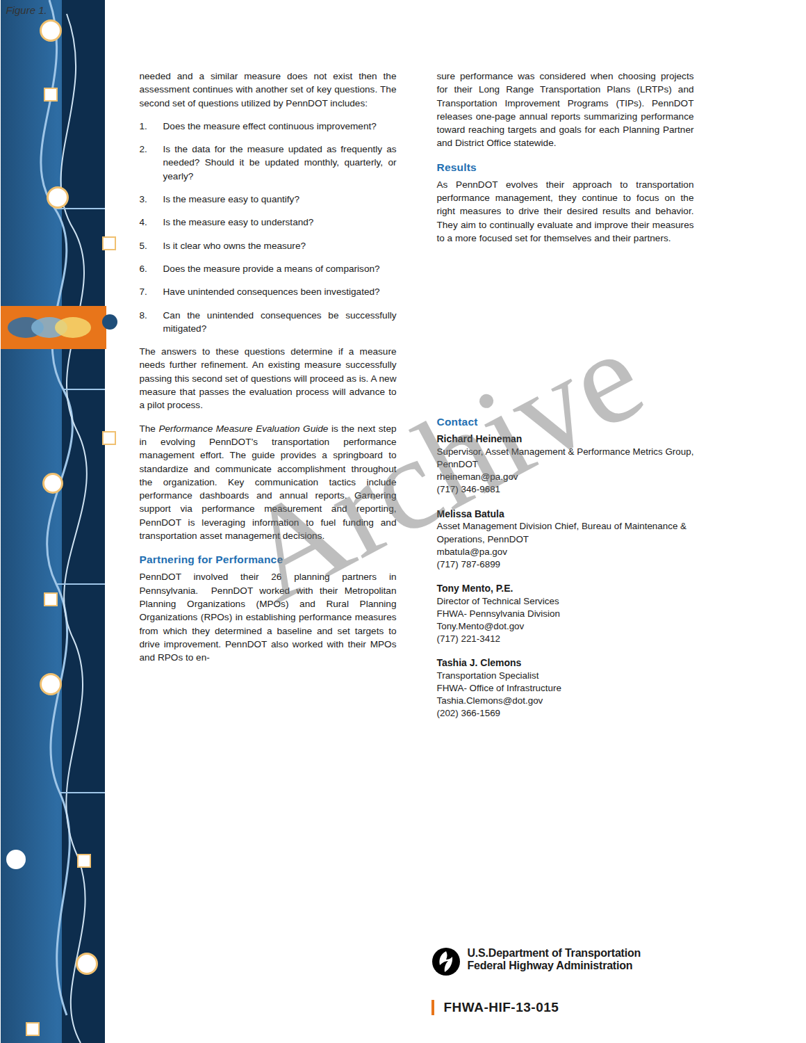Figure 1.
Archive
needed and a similar measure does not exist then the assessment continues with another set of key questions. The second set of questions utilized by PennDOT includes:
Does the measure effect continuous improvement?
Is the data for the measure updated as frequently as needed? Should it be updated monthly, quarterly, or yearly?
Is the measure easy to quantify?
Is the measure easy to understand?
Is it clear who owns the measure?
Does the measure provide a means of comparison?
Have unintended consequences been investigated?
Can the unintended consequences be successfully mitigated?
The answers to these questions determine if a measure needs further refinement. An existing measure successfully passing this second set of questions will proceed as is. A new measure that passes the evaluation process will advance to a pilot process.
The Performance Measure Evaluation Guide is the next step in evolving PennDOT’s transportation performance management effort. The guide provides a springboard to standardize and communicate accomplishment throughout the organization. Key communication tactics include performance dashboards and annual reports. Garnering support via performance measurement and reporting, PennDOT is leveraging information to fuel funding and transportation asset management decisions.
Partnering for Performance
PennDOT involved their 26 planning partners in Pennsylvania. PennDOT worked with their Metropolitan Planning Organizations (MPOs) and Rural Planning Organizations (RPOs) in establishing performance measures from which they determined a baseline and set targets to drive improvement. PennDOT also worked with their MPOs and RPOs to en-
sure performance was considered when choosing projects for their Long Range Transportation Plans (LRTPs) and Transportation Improvement Programs (TIPs). PennDOT releases one-page annual reports summarizing performance toward reaching targets and goals for each Planning Partner and District Office statewide.
Results
As PennDOT evolves their approach to transportation performance management, they continue to focus on the right measures to drive their desired results and behavior. They aim to continually evaluate and improve their measures to a more focused set for themselves and their partners.
Contact
Richard Heineman
Supervisor, Asset Management & Performance Metrics Group, PennDOT
rheineman@pa.gov
(717) 346-9681
Melissa Batula
Asset Management Division Chief, Bureau of Maintenance & Operations, PennDOT
mbatula@pa.gov
(717) 787-6899
Tony Mento, P.E.
Director of Technical Services
FHWA- Pennsylvania Division
Tony.Mento@dot.gov
(717) 221-3412
Tashia J. Clemons
Transportation Specialist
FHWA- Office of Infrastructure
Tashia.Clemons@dot.gov
(202) 366-1569
U.S.Department of Transportation
Federal Highway Administration
FHWA-HIF-13-015